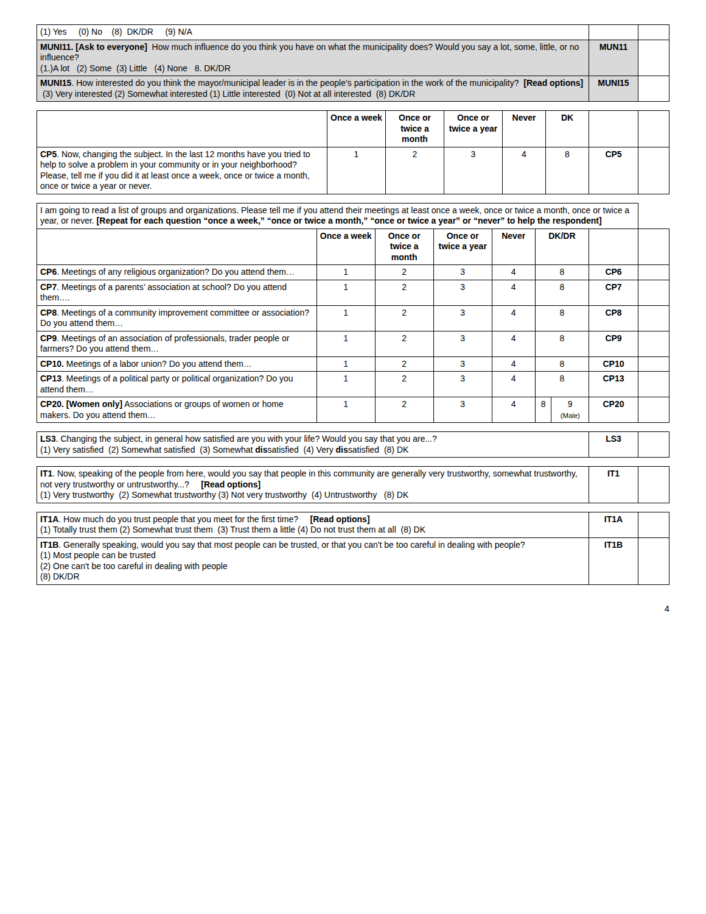| (1) Yes (0) No (8) DK/DR (9) N/A | | |
| MUNI11. [Ask to everyone] How much influence do you think you have on what the municipality does? Would you say a lot, some, little, or no influence? (1.)A lot (2) Some (3) Little (4) None 8. DK/DR | MUN11 | |
| MUNI15 . How interested do you think the mayor/municipal leader is in the people’s participation in the work of the municipality? [Read options] (3) Very interested (2) Somewhat interested (1) Little interested (0) Not at all interested (8) DK/DR | MUNI15 | |
| | Once a week | Once or twice a month | Once or twice a year | Never | DK | | |
| CP5 . Now, changing the subject. In the last 12 months have you tried to help to solve a problem in your community or in your neighborhood? Please, tell me if you did it at least once a week, once or twice a month, once or twice a year or never. | 1 | 2 | 3 | 4 | 8 | CP5 | |
| I am going to read a list of groups and organizations. Please tell me if you attend their meetings at least once a week, once or twice a month, once or twice a year, or never. [Repeat for each question “once a week,” “once or twice a month,” “once or twice a year” or “never” to help the respondent] |
| | Once a week | Once or twice a month | Once or twice a year | Never | DK/DR | | |
| CP6 . Meetings of any religious organization? Do you attend them… | 1 | 2 | 3 | 4 | 8 | CP6 | |
| CP7 . Meetings of a parents’ association at school? Do you attend them…. | 1 | 2 | 3 | 4 | 8 | CP7 | |
| CP8 . Meetings of a community improvement committee or association? Do you attend them… | 1 | 2 | 3 | 4 | 8 | CP8 | |
| CP9 . Meetings of an association of professionals, trader people or farmers? Do you attend them… | 1 | 2 | 3 | 4 | 8 | CP9 | |
| CP10. Meetings of a labor union? Do you attend them… | 1 | 2 | 3 | 4 | 8 | CP10 | |
| CP13 . Meetings of a political party or political organization? Do you attend them… | 1 | 2 | 3 | 4 | 8 | CP13 | |
| CP20. [Women only] Associations or groups of women or home makers. Do you attend them… | 1 | 2 | 3 | 4 | 8 | 9 (Male) | CP20 | |
| LS3 . Changing the subject, in general how satisfied are you with your life? Would you say that you are...? (1) Very satisfied (2) Somewhat satisfied (3) Somewhat dis satisfied (4) Very dis satisfied (8) DK | LS3 | |
| IT1 . Now, speaking of the people from here, would you say that people in this community are generally very trustworthy, somewhat trustworthy, not very trustworthy or untrustworthy...? [Read options] (1) Very trustworthy (2) Somewhat trustworthy (3) Not very trustworthy (4) Untrustworthy (8) DK | IT1 | |
| IT1A . How much do you trust people that you meet for the first time? [Read options] (1) Totally trust them (2) Somewhat trust them (3) Trust them a little (4) Do not trust them at all (8) DK | IT1A | |
| IT1B . Generally speaking, would you say that most people can be trusted, or that you can't be too careful in dealing with people? (1) Most people can be trusted (2) One can't be too careful in dealing with people (8) DK/DR | IT1B | |
4